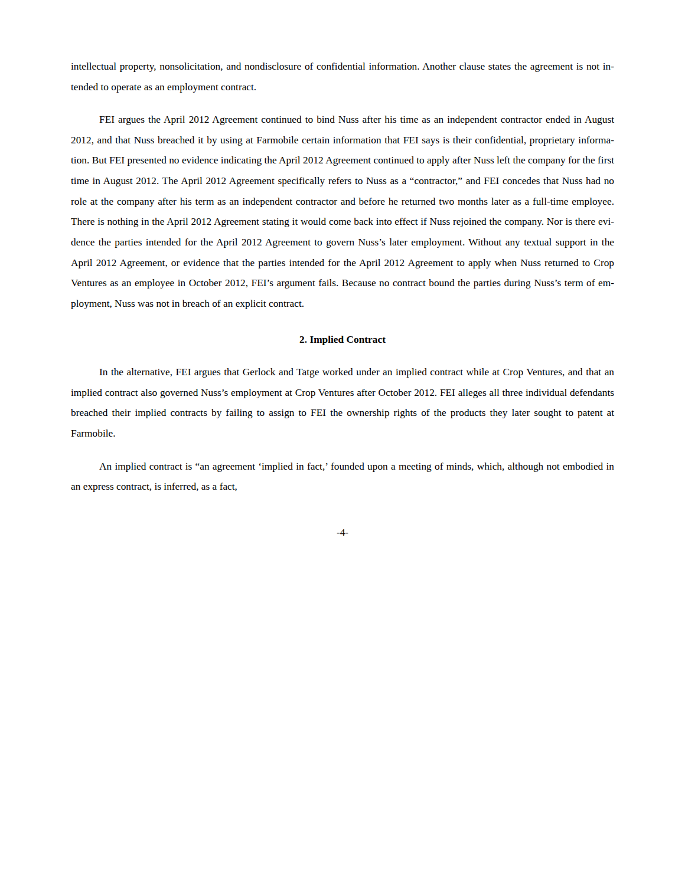intellectual property, nonsolicitation, and nondisclosure of confidential information. Another clause states the agreement is not intended to operate as an employment contract.
FEI argues the April 2012 Agreement continued to bind Nuss after his time as an independent contractor ended in August 2012, and that Nuss breached it by using at Farmobile certain information that FEI says is their confidential, proprietary information. But FEI presented no evidence indicating the April 2012 Agreement continued to apply after Nuss left the company for the first time in August 2012. The April 2012 Agreement specifically refers to Nuss as a “contractor,” and FEI concedes that Nuss had no role at the company after his term as an independent contractor and before he returned two months later as a full-time employee. There is nothing in the April 2012 Agreement stating it would come back into effect if Nuss rejoined the company. Nor is there evidence the parties intended for the April 2012 Agreement to govern Nuss’s later employment. Without any textual support in the April 2012 Agreement, or evidence that the parties intended for the April 2012 Agreement to apply when Nuss returned to Crop Ventures as an employee in October 2012, FEI’s argument fails. Because no contract bound the parties during Nuss’s term of employment, Nuss was not in breach of an explicit contract.
2. Implied Contract
In the alternative, FEI argues that Gerlock and Tatge worked under an implied contract while at Crop Ventures, and that an implied contract also governed Nuss’s employment at Crop Ventures after October 2012. FEI alleges all three individual defendants breached their implied contracts by failing to assign to FEI the ownership rights of the products they later sought to patent at Farmobile.
An implied contract is “an agreement ‘implied in fact,’ founded upon a meeting of minds, which, although not embodied in an express contract, is inferred, as a fact,
-4-